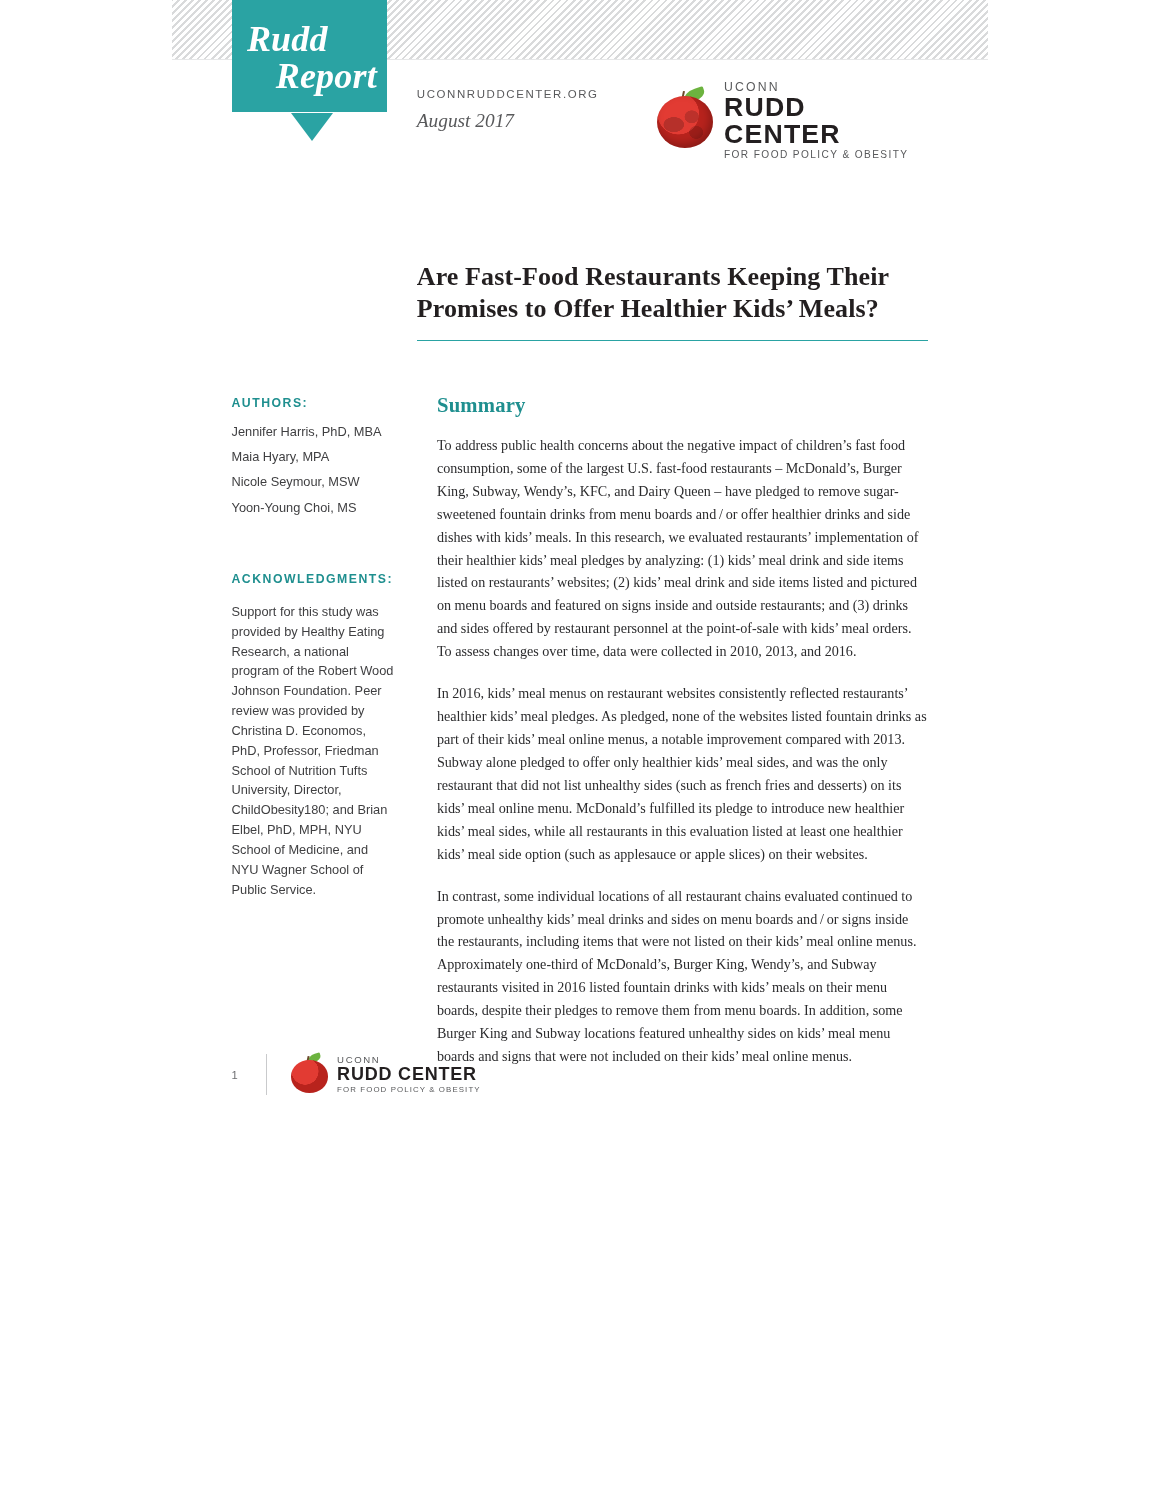Rudd Report
uconnruddcenter.org
August 2017
UCONN
Rudd Center
for Food Policy & Obesity
Are Fast-Food Restaurants Keeping Their
Promises to Offer Healthier Kids’ Meals?
Authors:
Jennifer Harris, PhD, MBA
Maia Hyary, MPA
Nicole Seymour, MSW
Yoon-Young Choi, MS
Acknowledgments:
Support for this study was provided by Healthy Eating Research, a national program of the Robert Wood Johnson Foundation. Peer review was provided by Christina D. Economos, PhD, Professor, Friedman School of Nutrition Tufts University, Director, ChildObesity180; and Brian Elbel, PhD, MPH, NYU School of Medicine, and NYU Wagner School of Public Service.
Summary
To address public health concerns about the negative impact of children’s fast food consumption, some of the largest U.S. fast-food restaurants – McDonald’s, Burger King, Subway, Wendy’s, KFC, and Dairy Queen – have pledged to remove sugar-sweetened fountain drinks from menu boards and / or offer healthier drinks and side dishes with kids’ meals. In this research, we evaluated restaurants’ implementation of their healthier kids’ meal pledges by analyzing: (1) kids’ meal drink and side items listed on restaurants’ websites; (2) kids’ meal drink and side items listed and pictured on menu boards and featured on signs inside and outside restaurants; and (3) drinks and sides offered by restaurant personnel at the point-of-sale with kids’ meal orders. To assess changes over time, data were collected in 2010, 2013, and 2016.
In 2016, kids’ meal menus on restaurant websites consistently reflected restaurants’ healthier kids’ meal pledges. As pledged, none of the websites listed fountain drinks as part of their kids’ meal online menus, a notable improvement compared with 2013. Subway alone pledged to offer only healthier kids’ meal sides, and was the only restaurant that did not list unhealthy sides (such as french fries and desserts) on its kids’ meal online menu. McDonald’s fulfilled its pledge to introduce new healthier kids’ meal sides, while all restaurants in this evaluation listed at least one healthier kids’ meal side option (such as applesauce or apple slices) on their websites.
In contrast, some individual locations of all restaurant chains evaluated continued to promote unhealthy kids’ meal drinks and sides on menu boards and / or signs inside the restaurants, including items that were not listed on their kids’ meal online menus. Approximately one-third of McDonald’s, Burger King, Wendy’s, and Subway restaurants visited in 2016 listed fountain drinks with kids’ meals on their menu boards, despite their pledges to remove them from menu boards. In addition, some Burger King and Subway locations featured unhealthy sides on kids’ meal menu boards and signs that were not included on their kids’ meal online menus.
1
UCONN
Rudd Center
for Food Policy & Obesity